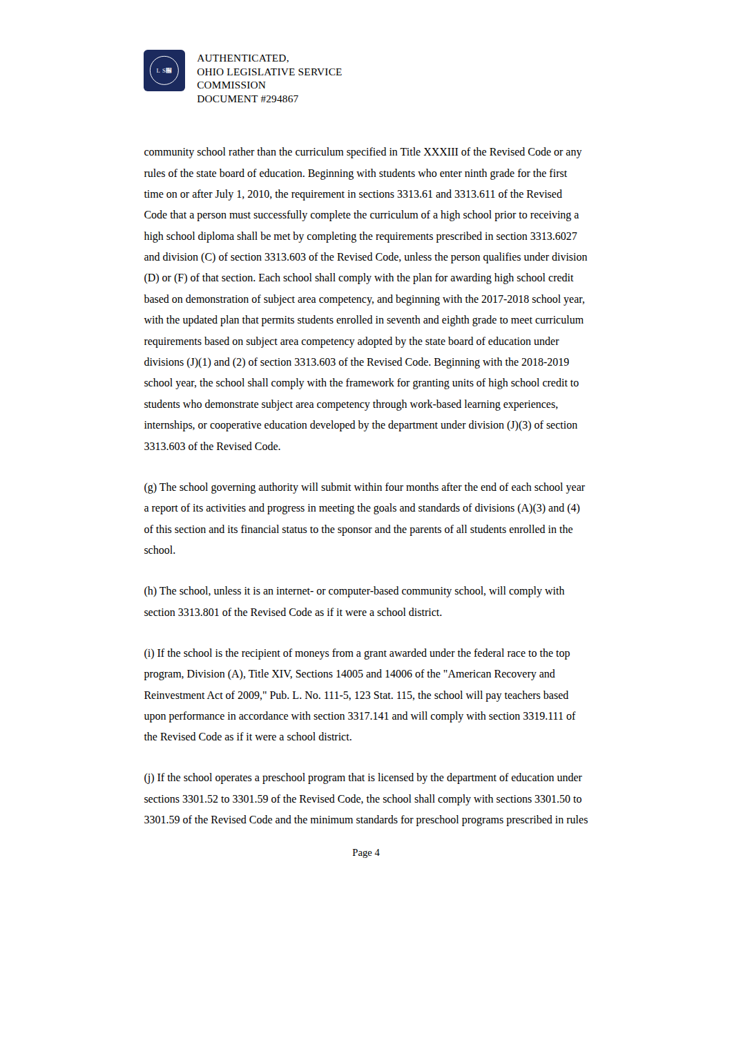AUTHENTICATED,
OHIO LEGISLATIVE SERVICE
COMMISSION
DOCUMENT #294867
community school rather than the curriculum specified in Title XXXIII of the Revised Code or any rules of the state board of education. Beginning with students who enter ninth grade for the first time on or after July 1, 2010, the requirement in sections 3313.61 and 3313.611 of the Revised Code that a person must successfully complete the curriculum of a high school prior to receiving a high school diploma shall be met by completing the requirements prescribed in section 3313.6027 and division (C) of section 3313.603 of the Revised Code, unless the person qualifies under division (D) or (F) of that section. Each school shall comply with the plan for awarding high school credit based on demonstration of subject area competency, and beginning with the 2017-2018 school year, with the updated plan that permits students enrolled in seventh and eighth grade to meet curriculum requirements based on subject area competency adopted by the state board of education under divisions (J)(1) and (2) of section 3313.603 of the Revised Code. Beginning with the 2018-2019 school year, the school shall comply with the framework for granting units of high school credit to students who demonstrate subject area competency through work-based learning experiences, internships, or cooperative education developed by the department under division (J)(3) of section 3313.603 of the Revised Code.
(g) The school governing authority will submit within four months after the end of each school year a report of its activities and progress in meeting the goals and standards of divisions (A)(3) and (4) of this section and its financial status to the sponsor and the parents of all students enrolled in the school.
(h) The school, unless it is an internet- or computer-based community school, will comply with section 3313.801 of the Revised Code as if it were a school district.
(i) If the school is the recipient of moneys from a grant awarded under the federal race to the top program, Division (A), Title XIV, Sections 14005 and 14006 of the "American Recovery and Reinvestment Act of 2009," Pub. L. No. 111-5, 123 Stat. 115, the school will pay teachers based upon performance in accordance with section 3317.141 and will comply with section 3319.111 of the Revised Code as if it were a school district.
(j) If the school operates a preschool program that is licensed by the department of education under sections 3301.52 to 3301.59 of the Revised Code, the school shall comply with sections 3301.50 to 3301.59 of the Revised Code and the minimum standards for preschool programs prescribed in rules
Page 4